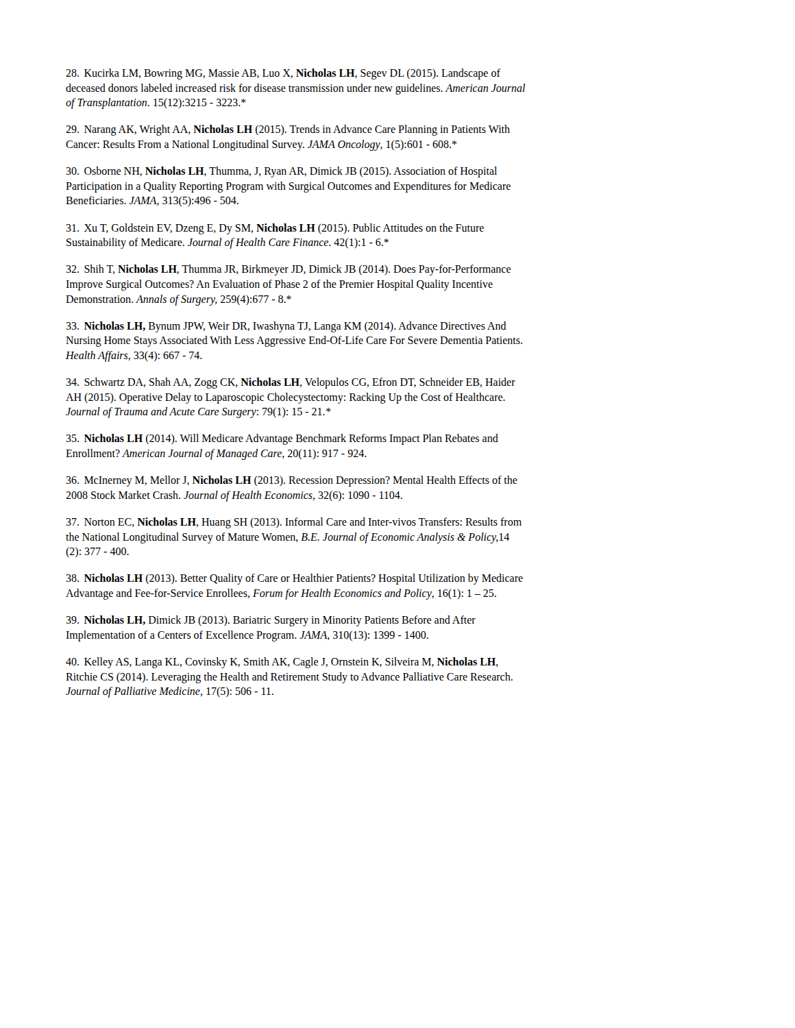28. Kucirka LM, Bowring MG, Massie AB, Luo X, Nicholas LH, Segev DL (2015). Landscape of deceased donors labeled increased risk for disease transmission under new guidelines. American Journal of Transplantation. 15(12):3215 - 3223.*
29. Narang AK, Wright AA, Nicholas LH (2015). Trends in Advance Care Planning in Patients With Cancer: Results From a National Longitudinal Survey. JAMA Oncology, 1(5):601 - 608.*
30. Osborne NH, Nicholas LH, Thumma, J, Ryan AR, Dimick JB (2015). Association of Hospital Participation in a Quality Reporting Program with Surgical Outcomes and Expenditures for Medicare Beneficiaries. JAMA, 313(5):496 - 504.
31. Xu T, Goldstein EV, Dzeng E, Dy SM, Nicholas LH (2015). Public Attitudes on the Future Sustainability of Medicare. Journal of Health Care Finance. 42(1):1 - 6.*
32. Shih T, Nicholas LH, Thumma JR, Birkmeyer JD, Dimick JB (2014). Does Pay-for-Performance Improve Surgical Outcomes? An Evaluation of Phase 2 of the Premier Hospital Quality Incentive Demonstration. Annals of Surgery, 259(4):677 - 8.*
33. Nicholas LH, Bynum JPW, Weir DR, Iwashyna TJ, Langa KM (2014). Advance Directives And Nursing Home Stays Associated With Less Aggressive End-Of-Life Care For Severe Dementia Patients. Health Affairs, 33(4): 667 - 74.
34. Schwartz DA, Shah AA, Zogg CK, Nicholas LH, Velopulos CG, Efron DT, Schneider EB, Haider AH (2015). Operative Delay to Laparoscopic Cholecystectomy: Racking Up the Cost of Healthcare. Journal of Trauma and Acute Care Surgery: 79(1): 15 - 21.*
35. Nicholas LH (2014). Will Medicare Advantage Benchmark Reforms Impact Plan Rebates and Enrollment? American Journal of Managed Care, 20(11): 917 - 924.
36. McInerney M, Mellor J, Nicholas LH (2013). Recession Depression? Mental Health Effects of the 2008 Stock Market Crash. Journal of Health Economics, 32(6): 1090 - 1104.
37. Norton EC, Nicholas LH, Huang SH (2013). Informal Care and Inter-vivos Transfers: Results from the National Longitudinal Survey of Mature Women, B.E. Journal of Economic Analysis & Policy, 14 (2): 377 - 400.
38. Nicholas LH (2013). Better Quality of Care or Healthier Patients? Hospital Utilization by Medicare Advantage and Fee-for-Service Enrollees, Forum for Health Economics and Policy, 16(1): 1 – 25.
39. Nicholas LH, Dimick JB (2013). Bariatric Surgery in Minority Patients Before and After Implementation of a Centers of Excellence Program. JAMA, 310(13): 1399 - 1400.
40. Kelley AS, Langa KL, Covinsky K, Smith AK, Cagle J, Ornstein K, Silveira M, Nicholas LH, Ritchie CS (2014). Leveraging the Health and Retirement Study to Advance Palliative Care Research. Journal of Palliative Medicine, 17(5): 506 - 11.